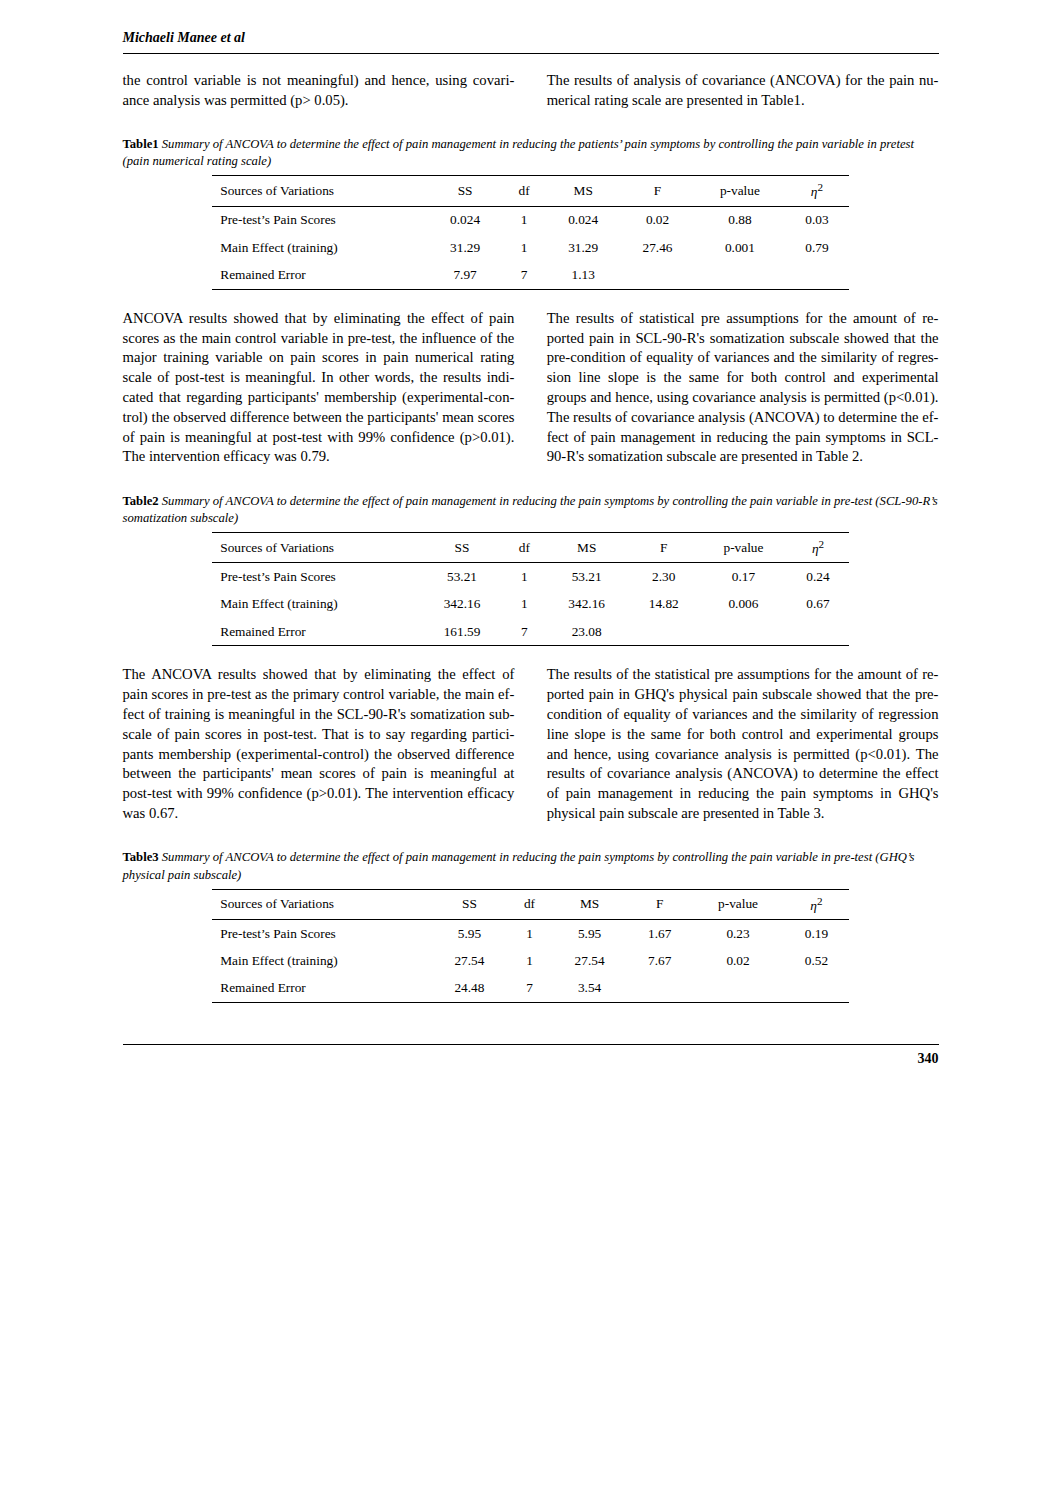Michaeli Manee et al
the control variable is not meaningful) and hence, using covariance analysis was permitted (p> 0.05).
The results of analysis of covariance (ANCOVA) for the pain numerical rating scale are presented in Table1.
Table1 Summary of ANCOVA to determine the effect of pain management in reducing the patients’ pain symptoms by controlling the pain variable in pretest (pain numerical rating scale)
| Sources of Variations | SS | df | MS | F | p-value | η 2 |
| --- | --- | --- | --- | --- | --- | --- |
| Pre-test’s Pain Scores | 0.024 | 1 | 0.024 | 0.02 | 0.88 | 0.03 |
| Main Effect (training) | 31.29 | 1 | 31.29 | 27.46 | 0.001 | 0.79 |
| Remained Error | 7.97 | 7 | 1.13 | | | |
ANCOVA results showed that by eliminating the effect of pain scores as the main control variable in pre-test, the influence of the major training variable on pain scores in pain numerical rating scale of post-test is meaningful. In other words, the results indicated that regarding participants' membership (experimental-control) the observed difference between the participants' mean scores of pain is meaningful at post-test with 99% confidence (p>0.01). The intervention efficacy was 0.79.
The results of statistical pre assumptions for the amount of reported pain in SCL-90-R's somatization subscale showed that the pre-condition of equality of variances and the similarity of regression line slope is the same for both control and experimental groups and hence, using covariance analysis is permitted (p<0.01). The results of covariance analysis (ANCOVA) to determine the effect of pain management in reducing the pain symptoms in SCL-90-R's somatization subscale are presented in Table 2.
Table2 Summary of ANCOVA to determine the effect of pain management in reducing the pain symptoms by controlling the pain variable in pre-test (SCL-90-R’s somatization subscale)
| Sources of Variations | SS | df | MS | F | p-value | η 2 |
| --- | --- | --- | --- | --- | --- | --- |
| Pre-test’s Pain Scores | 53.21 | 1 | 53.21 | 2.30 | 0.17 | 0.24 |
| Main Effect (training) | 342.16 | 1 | 342.16 | 14.82 | 0.006 | 0.67 |
| Remained Error | 161.59 | 7 | 23.08 | | | |
The ANCOVA results showed that by eliminating the effect of pain scores in pre-test as the primary control variable, the main effect of training is meaningful in the SCL-90-R's somatization subscale of pain scores in post-test. That is to say regarding participants membership (experimental-control) the observed difference between the participants' mean scores of pain is meaningful at post-test with 99% confidence (p>0.01). The intervention efficacy was 0.67.
The results of the statistical pre assumptions for the amount of reported pain in GHQ's physical pain subscale showed that the pre-condition of equality of variances and the similarity of regression line slope is the same for both control and experimental groups and hence, using covariance analysis is permitted (p<0.01). The results of covariance analysis (ANCOVA) to determine the effect of pain management in reducing the pain symptoms in GHQ's physical pain subscale are presented in Table 3.
Table3 Summary of ANCOVA to determine the effect of pain management in reducing the pain symptoms by controlling the pain variable in pre-test (GHQ’s physical pain subscale)
| Sources of Variations | SS | df | MS | F | p-value | η 2 |
| --- | --- | --- | --- | --- | --- | --- |
| Pre-test’s Pain Scores | 5.95 | 1 | 5.95 | 1.67 | 0.23 | 0.19 |
| Main Effect (training) | 27.54 | 1 | 27.54 | 7.67 | 0.02 | 0.52 |
| Remained Error | 24.48 | 7 | 3.54 | | | |
340